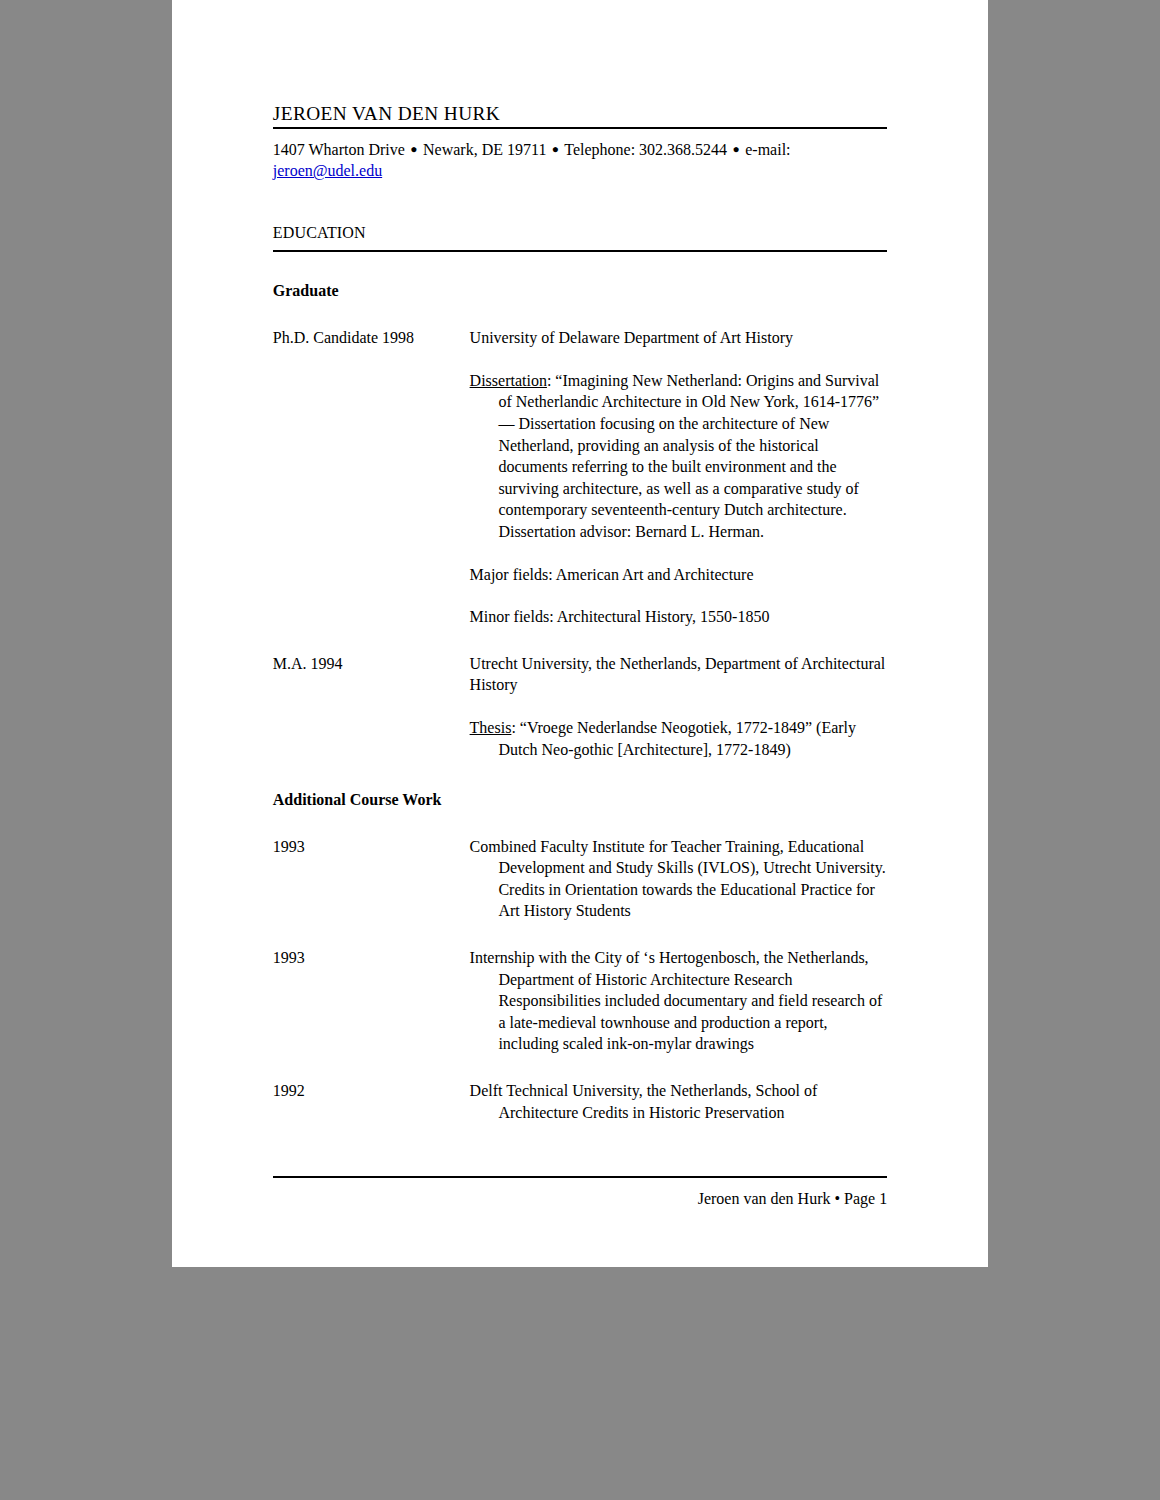JEROEN VAN DEN HURK
1407 Wharton Drive ● Newark, DE 19711 ● Telephone: 302.368.5244 ● e-mail: jeroen@udel.edu
EDUCATION
Graduate
Ph.D. Candidate 1998
University of Delaware Department of Art History
Dissertation: “Imagining New Netherland: Origins and Survival of Netherlandic Architecture in Old New York, 1614-1776” — Dissertation focusing on the architecture of New Netherland, providing an analysis of the historical documents referring to the built environment and the surviving architecture, as well as a comparative study of contemporary seventeenth-century Dutch architecture. Dissertation advisor: Bernard L. Herman.
Major fields: American Art and Architecture
Minor fields: Architectural History, 1550-1850
M.A. 1994
Utrecht University, the Netherlands, Department of Architectural History
Thesis: “Vroege Nederlandse Neogotiek, 1772-1849” (Early Dutch Neo-gothic [Architecture], 1772-1849)
Additional Course Work
1993
Combined Faculty Institute for Teacher Training, Educational Development and Study Skills (IVLOS), Utrecht University. Credits in Orientation towards the Educational Practice for Art History Students
1993
Internship with the City of ‘s Hertogenbosch, the Netherlands, Department of Historic Architecture Research
Responsibilities included documentary and field research of a late-medieval townhouse and production a report, including scaled ink-on-mylar drawings
1992
Delft Technical University, the Netherlands, School of Architecture Credits in Historic Preservation
Jeroen van den Hurk • Page 1